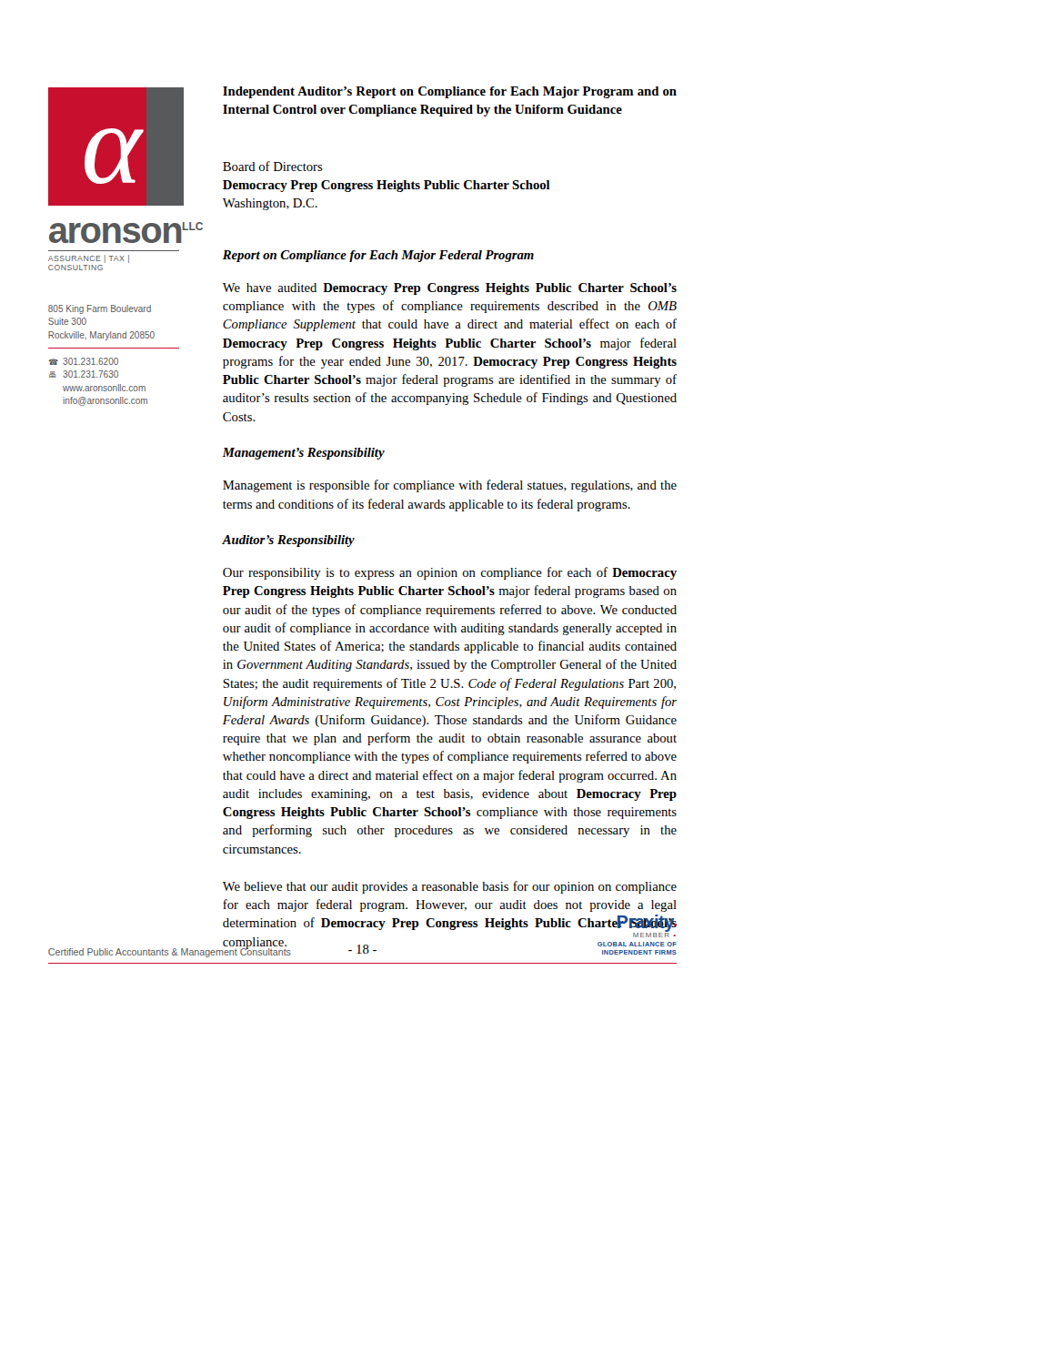α
aronsonLLC
ASSURANCE | TAX | CONSULTING
805 King Farm Boulevard
Suite 300
Rockville, Maryland 20850
☎ 301.231.6200
🖶 301.231.7630
www.aronsonllc.com
info@aronsonllc.com
Independent Auditor’s Report on Compliance for Each Major Program and on Internal Control over Compliance Required by the Uniform Guidance
Board of Directors
Democracy Prep Congress Heights Public Charter School
Washington, D.C.
Report on Compliance for Each Major Federal Program
We have audited Democracy Prep Congress Heights Public Charter School’s compliance with the types of compliance requirements described in the OMB Compliance Supplement that could have a direct and material effect on each of Democracy Prep Congress Heights Public Charter School’s major federal programs for the year ended June 30, 2017. Democracy Prep Congress Heights Public Charter School’s major federal programs are identified in the summary of auditor’s results section of the accompanying Schedule of Findings and Questioned Costs.
Management’s Responsibility
Management is responsible for compliance with federal statues, regulations, and the terms and conditions of its federal awards applicable to its federal programs.
Auditor’s Responsibility
Our responsibility is to express an opinion on compliance for each of Democracy Prep Congress Heights Public Charter School’s major federal programs based on our audit of the types of compliance requirements referred to above. We conducted our audit of compliance in accordance with auditing standards generally accepted in the United States of America; the standards applicable to financial audits contained in Government Auditing Standards, issued by the Comptroller General of the United States; the audit requirements of Title 2 U.S. Code of Federal Regulations Part 200, Uniform Administrative Requirements, Cost Principles, and Audit Requirements for Federal Awards (Uniform Guidance). Those standards and the Uniform Guidance require that we plan and perform the audit to obtain reasonable assurance about whether noncompliance with the types of compliance requirements referred to above that could have a direct and material effect on a major federal program occurred. An audit includes examining, on a test basis, evidence about Democracy Prep Congress Heights Public Charter School’s compliance with those requirements and performing such other procedures as we considered necessary in the circumstances.
We believe that our audit provides a reasonable basis for our opinion on compliance for each major federal program. However, our audit does not provide a legal determination of Democracy Prep Congress Heights Public Charter School’s compliance.
Certified Public Accountants & Management Consultants
- 18 -
Praxity•
MEMBER •
GLOBAL ALLIANCE OF
INDEPENDENT FIRMS